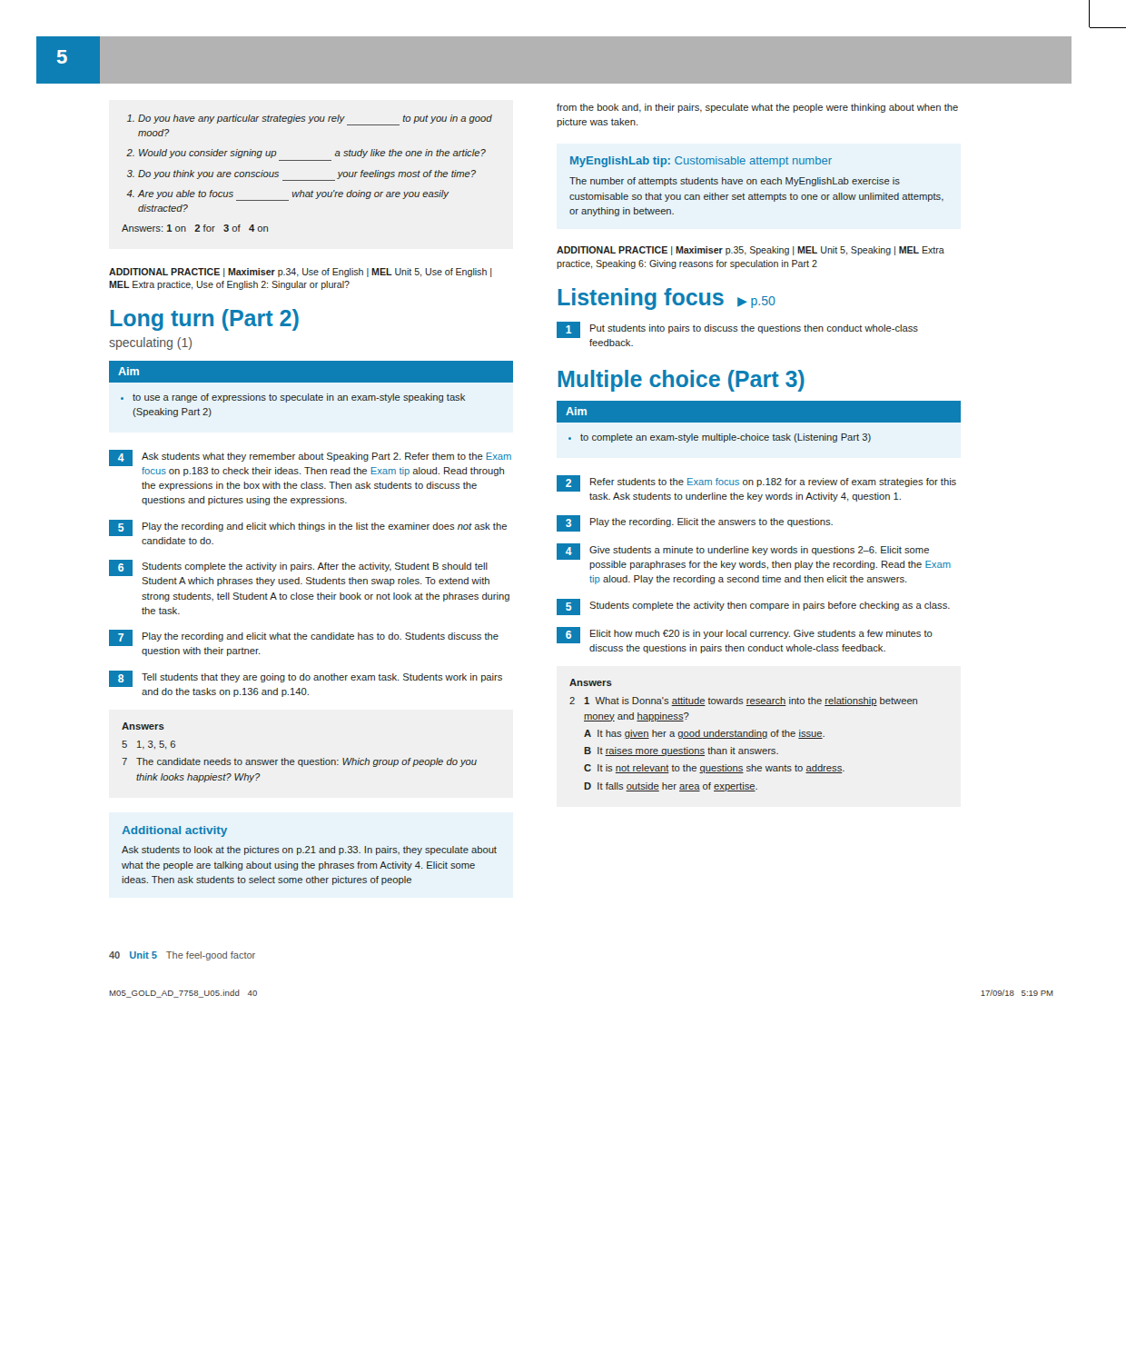5
Do you have any particular strategies you rely to put you in a good mood?
Would you consider signing up a study like the one in the article?
Do you think you are conscious your feelings most of the time?
Are you able to focus what you're doing or are you easily distracted?
Answers: 1 on 2 for 3 of 4 on
ADDITIONAL PRACTICE | Maximiser p.34, Use of English | MEL Unit 5, Use of English | MEL Extra practice, Use of English 2: Singular or plural?
Long turn (Part 2)
speculating (1)
Aim
to use a range of expressions to speculate in an exam-style speaking task (Speaking Part 2)
4
Ask students what they remember about Speaking Part 2. Refer them to the Exam focus on p.183 to check their ideas. Then read the Exam tip aloud. Read through the expressions in the box with the class. Then ask students to discuss the questions and pictures using the expressions.
5
Play the recording and elicit which things in the list the examiner does not ask the candidate to do.
6
Students complete the activity in pairs. After the activity, Student B should tell Student A which phrases they used. Students then swap roles. To extend with strong students, tell Student A to close their book or not look at the phrases during the task.
7
Play the recording and elicit what the candidate has to do. Students discuss the question with their partner.
8
Tell students that they are going to do another exam task. Students work in pairs and do the tasks on p.136 and p.140.
Answers
| 5 | 1, 3, 5, 6 |
| 7 | The candidate needs to answer the question: Which group of people do you think looks happiest? Why? |
Additional activity
Ask students to look at the pictures on p.21 and p.33. In pairs, they speculate about what the people are talking about using the phrases from Activity 4. Elicit some ideas. Then ask students to select some other pictures of people
from the book and, in their pairs, speculate what the people were thinking about when the picture was taken.
MyEnglishLab tip: Customisable attempt number
The number of attempts students have on each MyEnglishLab exercise is customisable so that you can either set attempts to one or allow unlimited attempts, or anything in between.
ADDITIONAL PRACTICE | Maximiser p.35, Speaking | MEL Unit 5, Speaking | MEL Extra practice, Speaking 6: Giving reasons for speculation in Part 2
Listening focus ▶ p.50
1
Put students into pairs to discuss the questions then conduct whole-class feedback.
Multiple choice (Part 3)
Aim
to complete an exam-style multiple-choice task (Listening Part 3)
2
Refer students to the Exam focus on p.182 for a review of exam strategies for this task. Ask students to underline the key words in Activity 4, question 1.
3
Play the recording. Elicit the answers to the questions.
4
Give students a minute to underline key words in questions 2–6. Elicit some possible paraphrases for the key words, then play the recording. Read the Exam tip aloud. Play the recording a second time and then elicit the answers.
5
Students complete the activity then compare in pairs before checking as a class.
6
Elicit how much €20 is in your local currency. Give students a few minutes to discuss the questions in pairs then conduct whole-class feedback.
Answers
| 2 | 1 What is Donna's attitude towards research into the relationship between money and happiness ? |
| | A It has given her a good understanding of the issue . |
| | B It raises more questions than it answers. |
| | C It is not relevant to the questions she wants to address . |
| | D It falls outside her area of expertise . |
40 Unit 5 The feel-good factor
M05_GOLD_AD_7758_U05.indd 40
17/09/18 5:19 PM